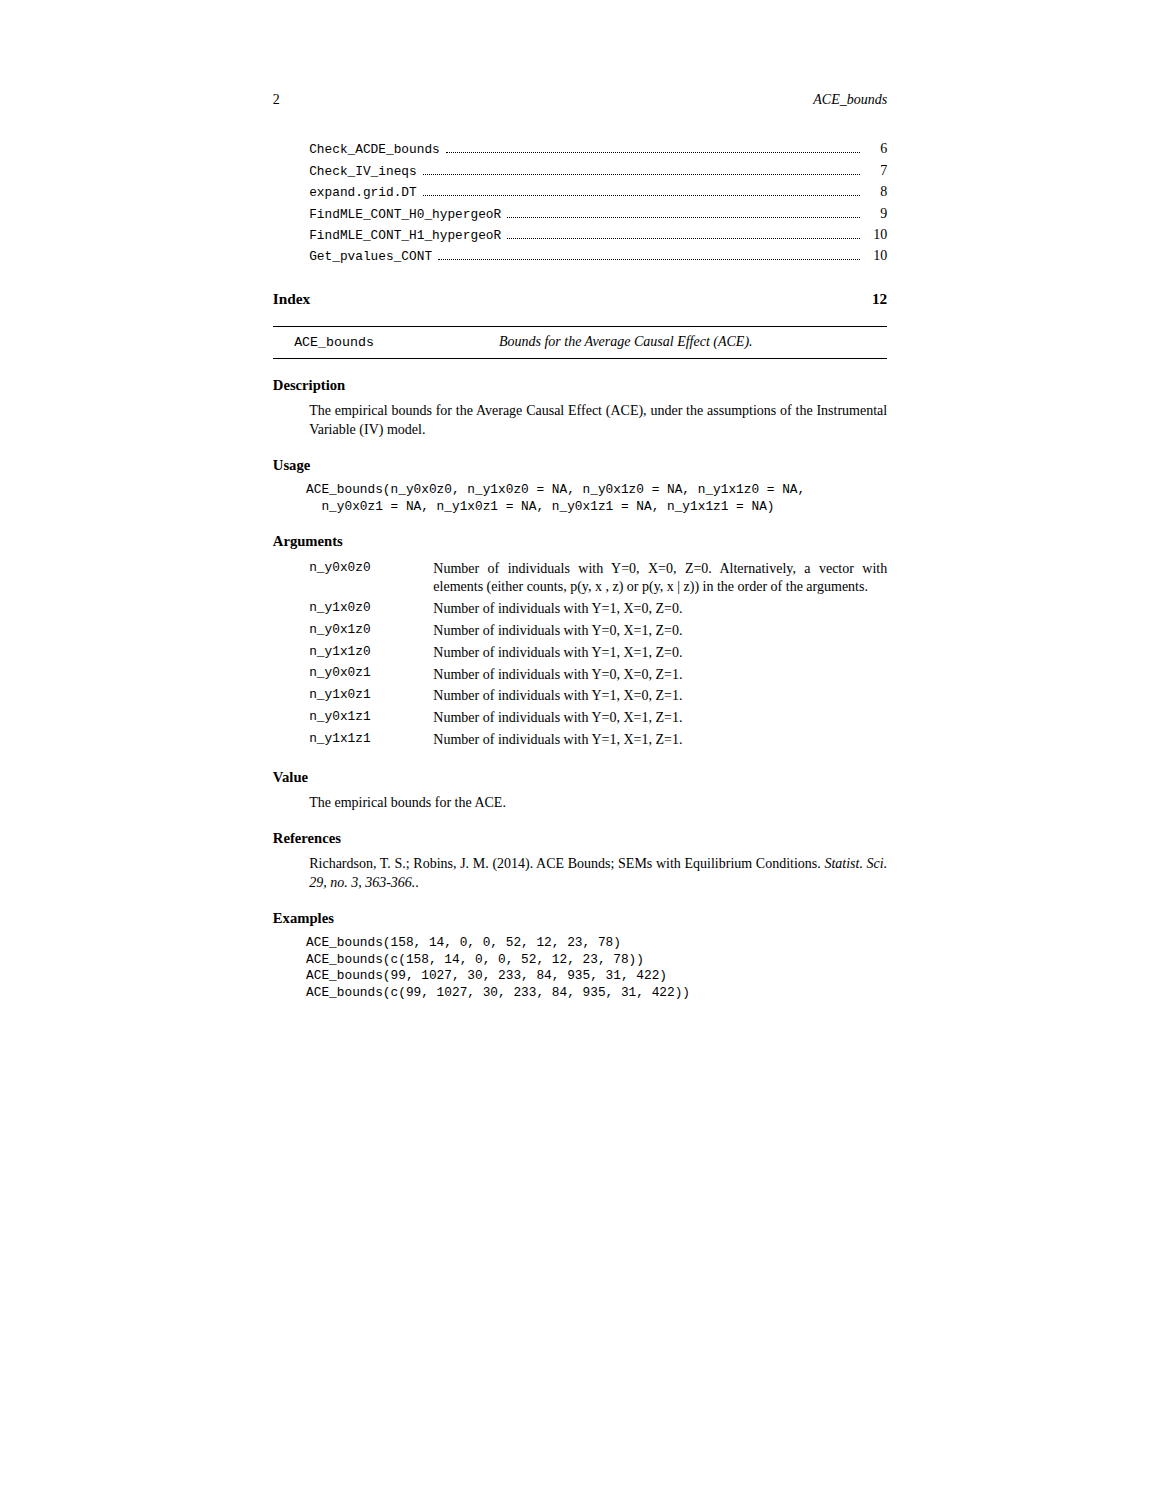2
ACE_bounds
Check_ACDE_bounds 6
Check_IV_ineqs 7
expand.grid.DT 8
FindMLE_CONT_H0_hypergeoR 9
FindMLE_CONT_H1_hypergeoR 10
Get_pvalues_CONT 10
Index 12
ACE_bounds Bounds for the Average Causal Effect (ACE).
Description
The empirical bounds for the Average Causal Effect (ACE), under the assumptions of the Instrumental Variable (IV) model.
Usage
ACE_bounds(n_y0x0z0, n_y1x0z0 = NA, n_y0x1z0 = NA, n_y1x1z0 = NA,
  n_y0x0z1 = NA, n_y1x0z1 = NA, n_y0x1z1 = NA, n_y1x1z1 = NA)
Arguments
| n_y0x0z0 | Number of individuals with Y=0, X=0, Z=0. Alternatively, a vector with elements (either counts, p(y, x , z) or p(y, x / z)) in the order of the arguments. |
| n_y1x0z0 | Number of individuals with Y=1, X=0, Z=0. |
| n_y0x1z0 | Number of individuals with Y=0, X=1, Z=0. |
| n_y1x1z0 | Number of individuals with Y=1, X=1, Z=0. |
| n_y0x0z1 | Number of individuals with Y=0, X=0, Z=1. |
| n_y1x0z1 | Number of individuals with Y=1, X=0, Z=1. |
| n_y0x1z1 | Number of individuals with Y=0, X=1, Z=1. |
| n_y1x1z1 | Number of individuals with Y=1, X=1, Z=1. |
Value
The empirical bounds for the ACE.
References
Richardson, T. S.; Robins, J. M. (2014). ACE Bounds; SEMs with Equilibrium Conditions. Statist. Sci. 29, no. 3, 363-366..
Examples
ACE_bounds(158, 14, 0, 0, 52, 12, 23, 78)
ACE_bounds(c(158, 14, 0, 0, 52, 12, 23, 78))
ACE_bounds(99, 1027, 30, 233, 84, 935, 31, 422)
ACE_bounds(c(99, 1027, 30, 233, 84, 935, 31, 422))